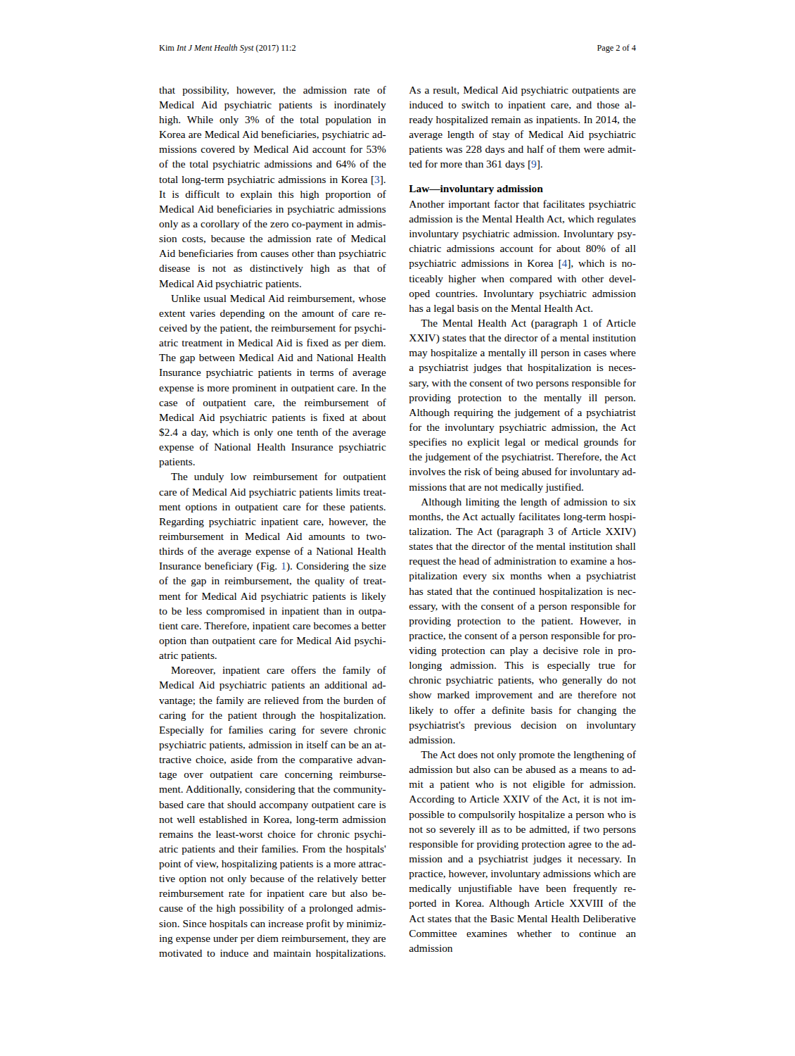Kim Int J Ment Health Syst (2017) 11:2
Page 2 of 4
that possibility, however, the admission rate of Medical Aid psychiatric patients is inordinately high. While only 3% of the total population in Korea are Medical Aid beneficiaries, psychiatric admissions covered by Medical Aid account for 53% of the total psychiatric admissions and 64% of the total long-term psychiatric admissions in Korea [3]. It is difficult to explain this high proportion of Medical Aid beneficiaries in psychiatric admissions only as a corollary of the zero co-payment in admission costs, because the admission rate of Medical Aid beneficiaries from causes other than psychiatric disease is not as distinctively high as that of Medical Aid psychiatric patients.
Unlike usual Medical Aid reimbursement, whose extent varies depending on the amount of care received by the patient, the reimbursement for psychiatric treatment in Medical Aid is fixed as per diem. The gap between Medical Aid and National Health Insurance psychiatric patients in terms of average expense is more prominent in outpatient care. In the case of outpatient care, the reimbursement of Medical Aid psychiatric patients is fixed at about $2.4 a day, which is only one tenth of the average expense of National Health Insurance psychiatric patients.
The unduly low reimbursement for outpatient care of Medical Aid psychiatric patients limits treatment options in outpatient care for these patients. Regarding psychiatric inpatient care, however, the reimbursement in Medical Aid amounts to two-thirds of the average expense of a National Health Insurance beneficiary (Fig. 1). Considering the size of the gap in reimbursement, the quality of treatment for Medical Aid psychiatric patients is likely to be less compromised in inpatient than in outpatient care. Therefore, inpatient care becomes a better option than outpatient care for Medical Aid psychiatric patients.
Moreover, inpatient care offers the family of Medical Aid psychiatric patients an additional advantage; the family are relieved from the burden of caring for the patient through the hospitalization. Especially for families caring for severe chronic psychiatric patients, admission in itself can be an attractive choice, aside from the comparative advantage over outpatient care concerning reimbursement. Additionally, considering that the community-based care that should accompany outpatient care is not well established in Korea, long-term admission remains the least-worst choice for chronic psychiatric patients and their families. From the hospitals' point of view, hospitalizing patients is a more attractive option not only because of the relatively better reimbursement rate for inpatient care but also because of the high possibility of a prolonged admission. Since hospitals can increase profit by minimizing expense under per diem reimbursement, they are motivated to induce and maintain hospitalizations. As a result, Medical Aid psychiatric outpatients are induced to switch to inpatient care, and those already hospitalized remain as inpatients. In 2014, the average length of stay of Medical Aid psychiatric patients was 228 days and half of them were admitted for more than 361 days [9].
Law—involuntary admission
Another important factor that facilitates psychiatric admission is the Mental Health Act, which regulates involuntary psychiatric admission. Involuntary psychiatric admissions account for about 80% of all psychiatric admissions in Korea [4], which is noticeably higher when compared with other developed countries. Involuntary psychiatric admission has a legal basis on the Mental Health Act.
The Mental Health Act (paragraph 1 of Article XXIV) states that the director of a mental institution may hospitalize a mentally ill person in cases where a psychiatrist judges that hospitalization is necessary, with the consent of two persons responsible for providing protection to the mentally ill person. Although requiring the judgement of a psychiatrist for the involuntary psychiatric admission, the Act specifies no explicit legal or medical grounds for the judgement of the psychiatrist. Therefore, the Act involves the risk of being abused for involuntary admissions that are not medically justified.
Although limiting the length of admission to six months, the Act actually facilitates long-term hospitalization. The Act (paragraph 3 of Article XXIV) states that the director of the mental institution shall request the head of administration to examine a hospitalization every six months when a psychiatrist has stated that the continued hospitalization is necessary, with the consent of a person responsible for providing protection to the patient. However, in practice, the consent of a person responsible for providing protection can play a decisive role in prolonging admission. This is especially true for chronic psychiatric patients, who generally do not show marked improvement and are therefore not likely to offer a definite basis for changing the psychiatrist's previous decision on involuntary admission.
The Act does not only promote the lengthening of admission but also can be abused as a means to admit a patient who is not eligible for admission. According to Article XXIV of the Act, it is not impossible to compulsorily hospitalize a person who is not so severely ill as to be admitted, if two persons responsible for providing protection agree to the admission and a psychiatrist judges it necessary. In practice, however, involuntary admissions which are medically unjustifiable have been frequently reported in Korea. Although Article XXVIII of the Act states that the Basic Mental Health Deliberative Committee examines whether to continue an admission